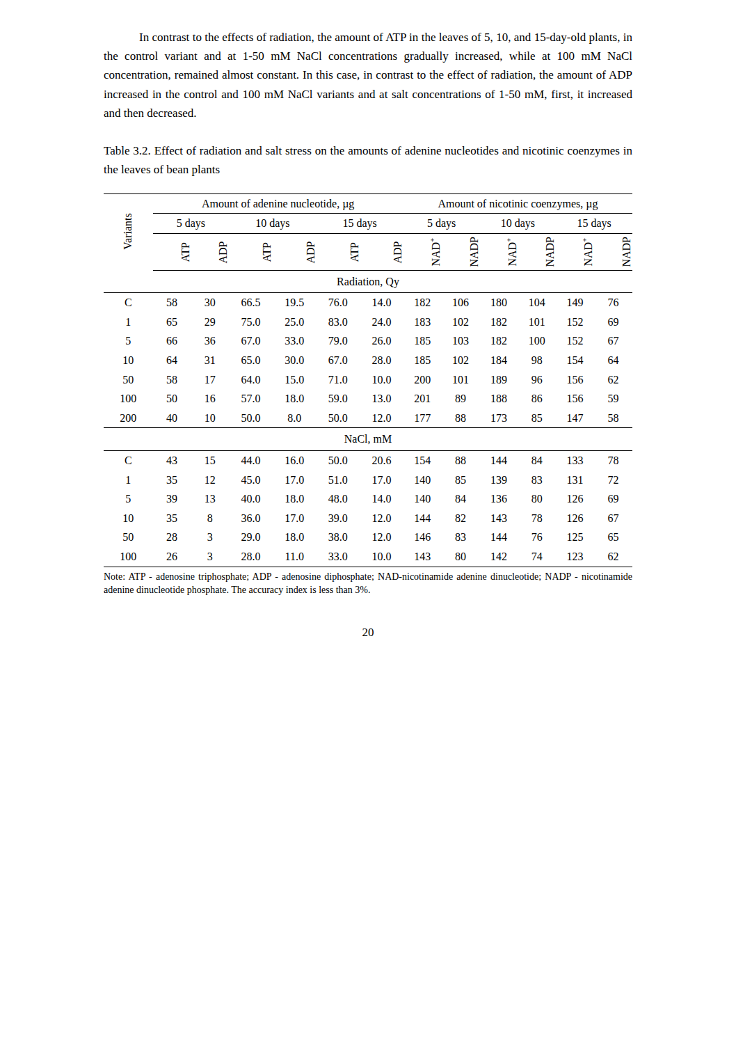In contrast to the effects of radiation, the amount of ATP in the leaves of 5, 10, and 15-day-old plants, in the control variant and at 1-50 mM NaCl concentrations gradually increased, while at 100 mM NaCl concentration, remained almost constant. In this case, in contrast to the effect of radiation, the amount of ADP increased in the control and 100 mM NaCl variants and at salt concentrations of 1-50 mM, first, it increased and then decreased.
Table 3.2. Effect of radiation and salt stress on the amounts of adenine nucleotides and nicotinic coenzymes in the leaves of bean plants
| Variants | Amount of adenine nucleotide, µg | Amount of nicotinic coenzymes, µg |
| 5 days | 10 days | 15 days | 5 days | 10 days | 15 days |
| ATP | ADP | ATP | ADP | ATP | ADP | NAD + | NADP | NAD + | NADP | NAD + | NADP |
| Radiation, Qy |
| C | 58 | 30 | 66.5 | 19.5 | 76.0 | 14.0 | 182 | 106 | 180 | 104 | 149 | 76 |
| 1 | 65 | 29 | 75.0 | 25.0 | 83.0 | 24.0 | 183 | 102 | 182 | 101 | 152 | 69 |
| 5 | 66 | 36 | 67.0 | 33.0 | 79.0 | 26.0 | 185 | 103 | 182 | 100 | 152 | 67 |
| 10 | 64 | 31 | 65.0 | 30.0 | 67.0 | 28.0 | 185 | 102 | 184 | 98 | 154 | 64 |
| 50 | 58 | 17 | 64.0 | 15.0 | 71.0 | 10.0 | 200 | 101 | 189 | 96 | 156 | 62 |
| 100 | 50 | 16 | 57.0 | 18.0 | 59.0 | 13.0 | 201 | 89 | 188 | 86 | 156 | 59 |
| 200 | 40 | 10 | 50.0 | 8.0 | 50.0 | 12.0 | 177 | 88 | 173 | 85 | 147 | 58 |
| NaCl, mM |
| C | 43 | 15 | 44.0 | 16.0 | 50.0 | 20.6 | 154 | 88 | 144 | 84 | 133 | 78 |
| 1 | 35 | 12 | 45.0 | 17.0 | 51.0 | 17.0 | 140 | 85 | 139 | 83 | 131 | 72 |
| 5 | 39 | 13 | 40.0 | 18.0 | 48.0 | 14.0 | 140 | 84 | 136 | 80 | 126 | 69 |
| 10 | 35 | 8 | 36.0 | 17.0 | 39.0 | 12.0 | 144 | 82 | 143 | 78 | 126 | 67 |
| 50 | 28 | 3 | 29.0 | 18.0 | 38.0 | 12.0 | 146 | 83 | 144 | 76 | 125 | 65 |
| 100 | 26 | 3 | 28.0 | 11.0 | 33.0 | 10.0 | 143 | 80 | 142 | 74 | 123 | 62 |
Note: ATP - adenosine triphosphate; ADP - adenosine diphosphate; NAD-nicotinamide adenine dinucleotide; NADP - nicotinamide adenine dinucleotide phosphate. The accuracy index is less than 3%.
20